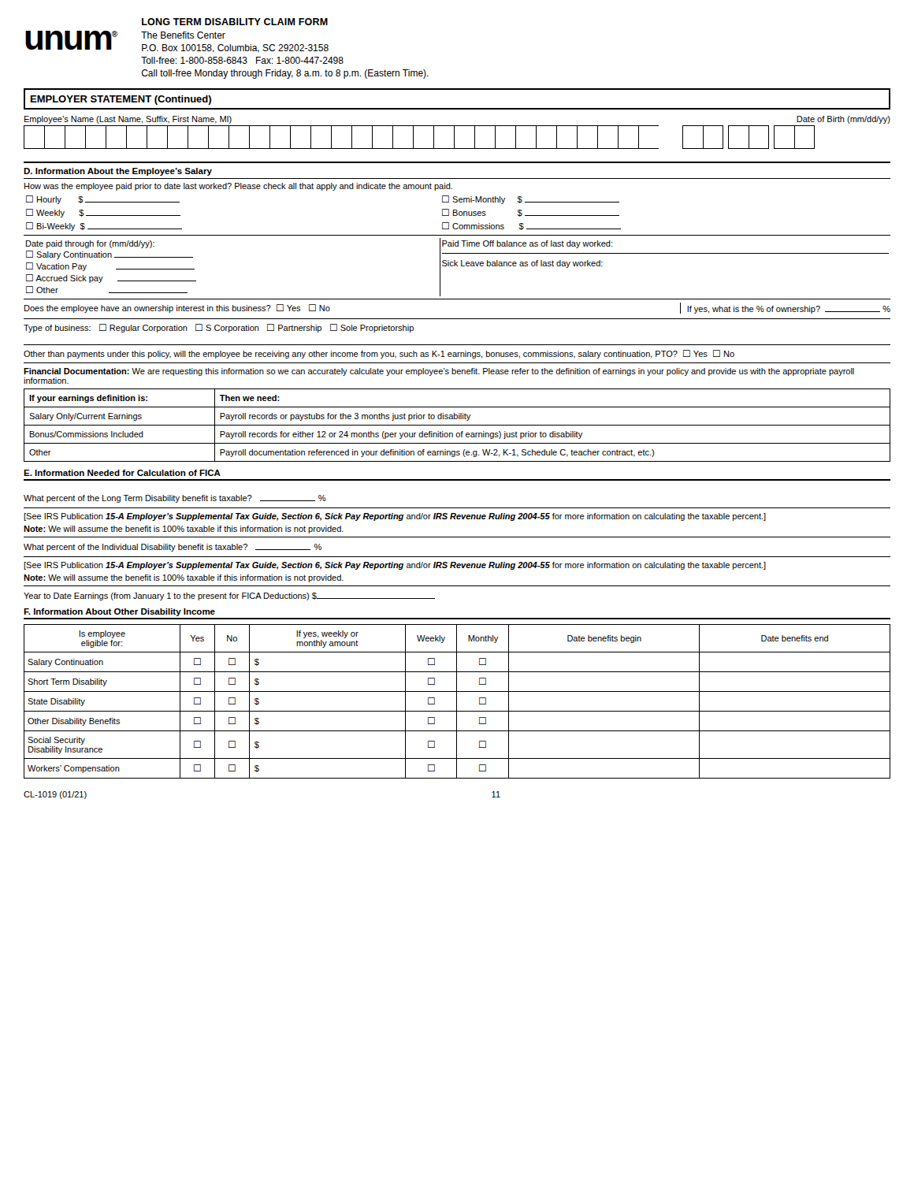unum®
LONG TERM DISABILITY CLAIM FORM
The Benefits Center
P.O. Box 100158, Columbia, SC 29202-3158
Toll-free: 1-800-858-6843 Fax: 1-800-447-2498
Call toll-free Monday through Friday, 8 a.m. to 8 p.m. (Eastern Time).
EMPLOYER STATEMENT (Continued)
Employee’s Name (Last Name, Suffix, First Name, MI)
Date of Birth (mm/dd/yy)
D. Information About the Employee’s Salary
How was the employee paid prior to date last worked? Please check all that apply and indicate the amount paid.
| ☐ Hourly $ | ☐ Semi-Monthly $ |
| ☐ Weekly $ | ☐ Bonuses $ |
| ☐ Bi-Weekly $ | ☐ Commissions $ |
| Date paid through for (mm/dd/yy): ☐ Salary Continuation ☐ Vacation Pay ☐ Accrued Sick pay ☐ Other | Paid Time Off balance as of last day worked: Sick Leave balance as of last day worked: |
Does the employee have an ownership interest in this business? ☐ Yes ☐ No
If yes, what is the % of ownership? %
Type of business: ☐ Regular Corporation ☐ S Corporation ☐ Partnership ☐ Sole Proprietorship
Other than payments under this policy, will the employee be receiving any other income from you, such as K-1 earnings, bonuses, commissions, salary continuation, PTO? ☐ Yes ☐ No
Financial Documentation: We are requesting this information so we can accurately calculate your employee’s benefit. Please refer to the definition of earnings in your policy and provide us with the appropriate payroll information.
| If your earnings definition is: | Then we need: |
| --- | --- |
| Salary Only/Current Earnings | Payroll records or paystubs for the 3 months just prior to disability |
| Bonus/Commissions Included | Payroll records for either 12 or 24 months (per your definition of earnings) just prior to disability |
| Other | Payroll documentation referenced in your definition of earnings (e.g. W-2, K-1, Schedule C, teacher contract, etc.) |
E. Information Needed for Calculation of FICA
What percent of the Long Term Disability benefit is taxable? %
[See IRS Publication 15-A Employer’s Supplemental Tax Guide, Section 6, Sick Pay Reporting and/or IRS Revenue Ruling 2004-55 for more information on calculating the taxable percent.]
Note: We will assume the benefit is 100% taxable if this information is not provided.
What percent of the Individual Disability benefit is taxable? %
[See IRS Publication 15-A Employer’s Supplemental Tax Guide, Section 6, Sick Pay Reporting and/or IRS Revenue Ruling 2004-55 for more information on calculating the taxable percent.]
Note: We will assume the benefit is 100% taxable if this information is not provided.
Year to Date Earnings (from January 1 to the present for FICA Deductions) $
F. Information About Other Disability Income
| Is employee eligible for: | Yes | No | If yes, weekly or monthly amount | Weekly | Monthly | Date benefits begin | Date benefits end |
| --- | --- | --- | --- | --- | --- | --- | --- |
| Salary Continuation | ☐ | ☐ | $ | ☐ | ☐ | | |
| Short Term Disability | ☐ | ☐ | $ | ☐ | ☐ | | |
| State Disability | ☐ | ☐ | $ | ☐ | ☐ | | |
| Other Disability Benefits | ☐ | ☐ | $ | ☐ | ☐ | | |
| Social Security Disability Insurance | ☐ | ☐ | $ | ☐ | ☐ | | |
| Workers’ Compensation | ☐ | ☐ | $ | ☐ | ☐ | | |
CL-1019 (01/21)
11